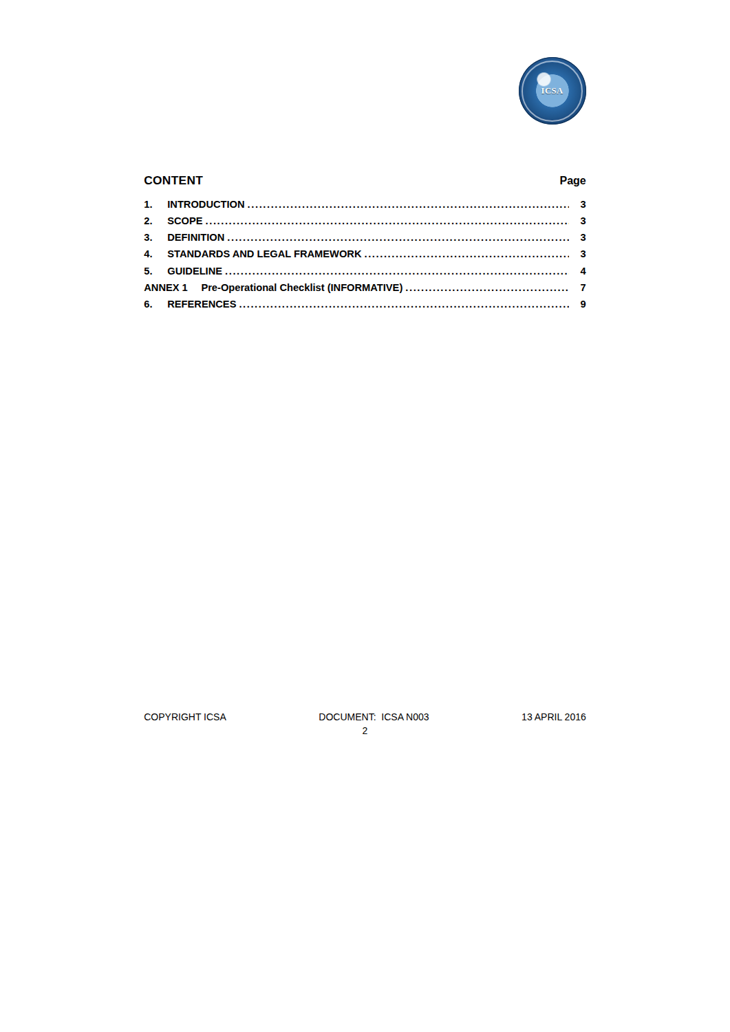ICSA
CONTENT Page
1. INTRODUCTION ........................................................................................................................... 3
2. SCOPE ............................................................................................................................................. 3
3. DEFINITION .................................................................................................................................. 3
4. STANDARDS AND LEGAL FRAMEWORK ......................................................................... 3
5. GUIDELINE ..................................................................................................................................... 4
ANNEX 1 Pre-Operational Checklist (INFORMATIVE) ............................................................ 7
6. REFERENCES ................................................................................................................................. 9
COPYRIGHT ICSA DOCUMENT: ICSA N003 13 APRIL 2016
2